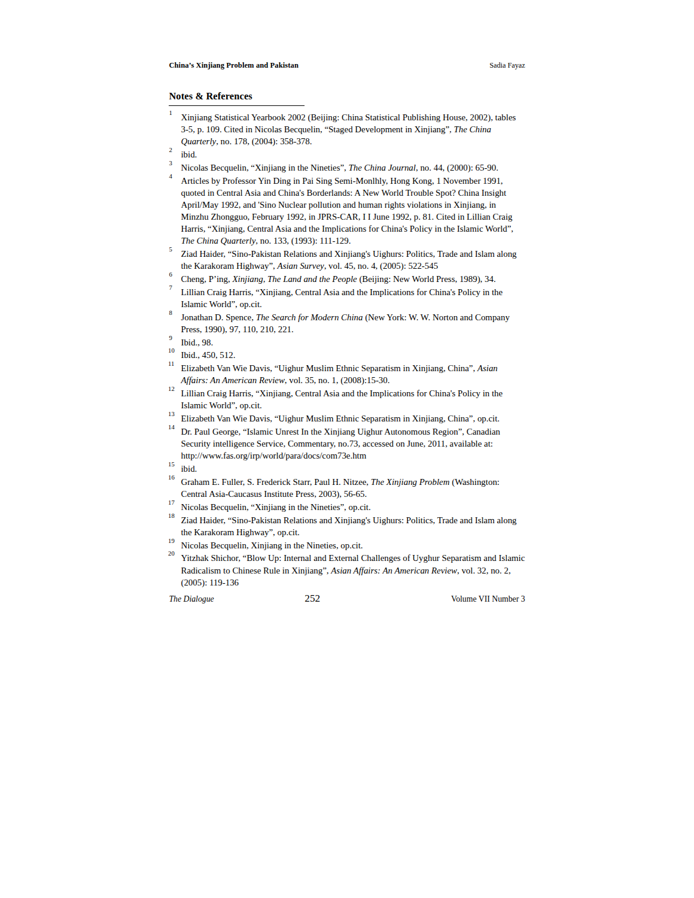China’s Xinjiang Problem and Pakistan Sadia Fayaz
Notes & References
1 Xinjiang Statistical Yearbook 2002 (Beijing: China Statistical Publishing House, 2002), tables 3-5, p. 109. Cited in Nicolas Becquelin, “Staged Development in Xinjiang”, The China Quarterly, no. 178, (2004): 358-378.
2ibid.
3 Nicolas Becquelin, “Xinjiang in the Nineties”, The China Journal, no. 44, (2000): 65-90.
4 Articles by Professor Yin Ding in Pai Sing Semi-Monlhly, Hong Kong, 1 November 1991, quoted in Central Asia and China's Borderlands: A New World Trouble Spot? China Insight April/May 1992, and 'Sino Nuclear pollution and human rights violations in Xinjiang, in Minzhu Zhongguo, February 1992, in JPRS-CAR, I I June 1992, p. 81. Cited in Lillian Craig Harris, “Xinjiang, Central Asia and the Implications for China's Policy in the Islamic World”, The China Quarterly, no. 133, (1993): 111-129.
5 Ziad Haider, “Sino-Pakistan Relations and Xinjiang's Uighurs: Politics, Trade and Islam along the Karakoram Highway”, Asian Survey, vol. 45, no. 4, (2005): 522-545
6 Cheng, P’ing, Xinjiang, The Land and the People (Beijing: New World Press, 1989), 34.
7 Lillian Craig Harris, “Xinjiang, Central Asia and the Implications for China's Policy in the Islamic World”, op.cit.
8 Jonathan D. Spence, The Search for Modern China (New York: W. W. Norton and Company Press, 1990), 97, 110, 210, 221.
9 Ibid., 98.
10 Ibid., 450, 512.
11 Elizabeth Van Wie Davis, “Uighur Muslim Ethnic Separatism in Xinjiang, China”, Asian Affairs: An American Review, vol. 35, no. 1, (2008):15-30.
12 Lillian Craig Harris, “Xinjiang, Central Asia and the Implications for China's Policy in the Islamic World”, op.cit.
13 Elizabeth Van Wie Davis, “Uighur Muslim Ethnic Separatism in Xinjiang, China”, op.cit.
14 Dr. Paul George, “Islamic Unrest In the Xinjiang Uighur Autonomous Region”, Canadian Security intelligence Service, Commentary, no.73, accessed on June, 2011, available at: http://www.fas.org/irp/world/para/docs/com73e.htm
15ibid.
16 Graham E. Fuller, S. Frederick Starr, Paul H. Nitzee, The Xinjiang Problem (Washington: Central Asia-Caucasus Institute Press, 2003), 56-65.
17 Nicolas Becquelin, “Xinjiang in the Nineties”, op.cit.
18 Ziad Haider, “Sino-Pakistan Relations and Xinjiang's Uighurs: Politics, Trade and Islam along the Karakoram Highway”, op.cit.
19 Nicolas Becquelin, Xinjiang in the Nineties, op.cit.
20 Yitzhak Shichor, “Blow Up: Internal and External Challenges of Uyghur Separatism and Islamic Radicalism to Chinese Rule in Xinjiang”, Asian Affairs: An American Review, vol. 32, no. 2, (2005): 119-136
The Dialogue 252 Volume VII Number 3